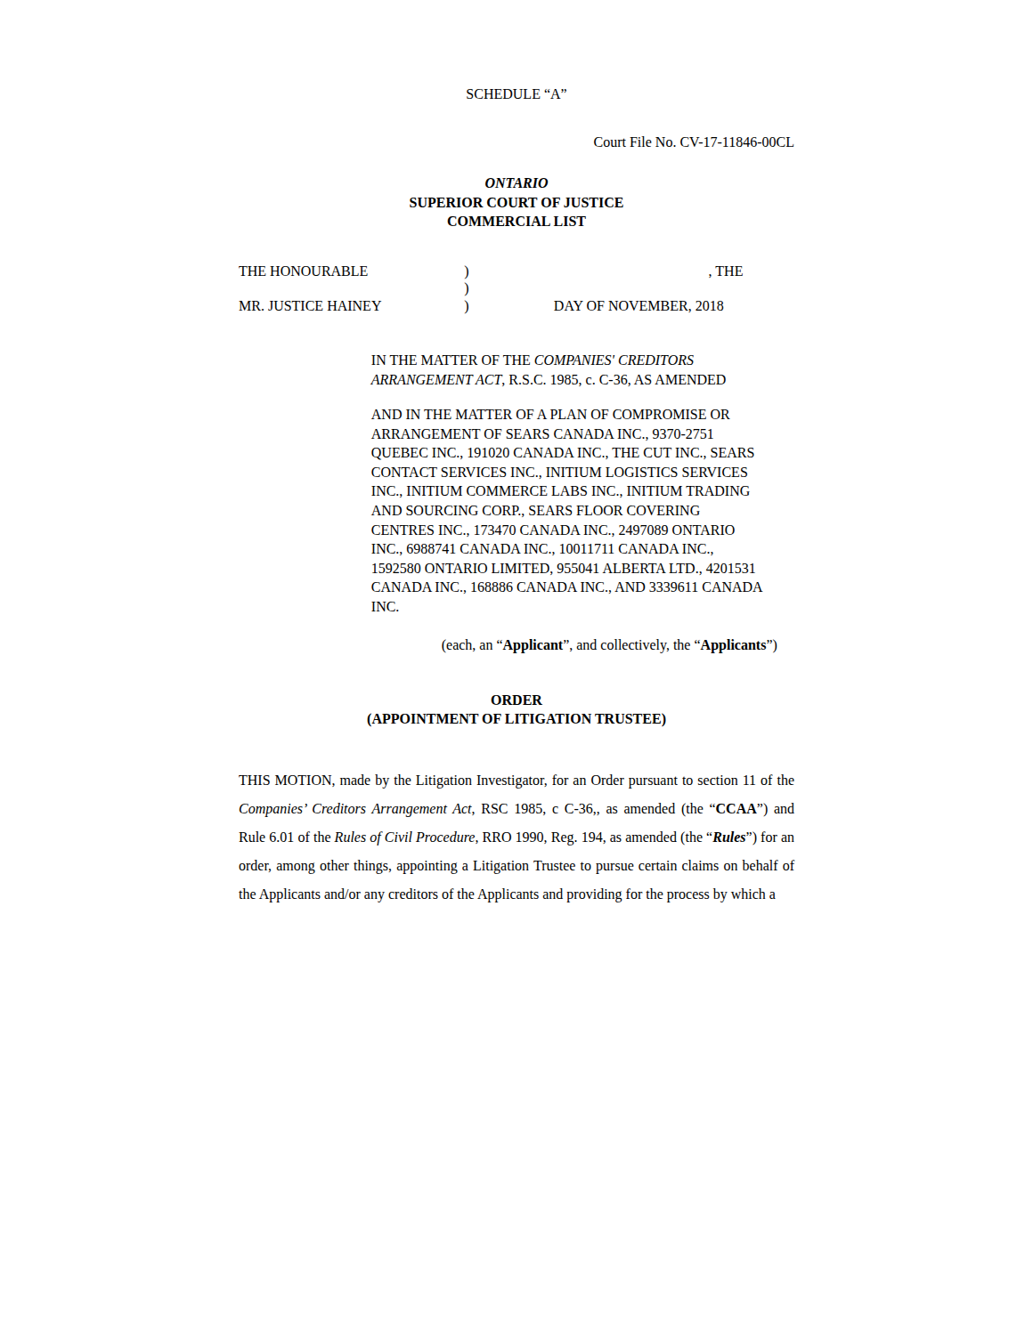SCHEDULE “A”
Court File No. CV-17-11846-00CL
ONTARIO
SUPERIOR COURT OF JUSTICE
COMMERCIAL LIST
| THE HONOURABLE | ) | , THE |
| | ) | |
| MR. JUSTICE HAINEY | ) | DAY OF NOVEMBER, 2018 |
IN THE MATTER OF THE COMPANIES' CREDITORS ARRANGEMENT ACT, R.S.C. 1985, c. C-36, AS AMENDED
AND IN THE MATTER OF A PLAN OF COMPROMISE OR ARRANGEMENT OF SEARS CANADA INC., 9370-2751 QUEBEC INC., 191020 CANADA INC., THE CUT INC., SEARS CONTACT SERVICES INC., INITIUM LOGISTICS SERVICES INC., INITIUM COMMERCE LABS INC., INITIUM TRADING AND SOURCING CORP., SEARS FLOOR COVERING CENTRES INC., 173470 CANADA INC., 2497089 ONTARIO INC., 6988741 CANADA INC., 10011711 CANADA INC., 1592580 ONTARIO LIMITED, 955041 ALBERTA LTD., 4201531 CANADA INC., 168886 CANADA INC., AND 3339611 CANADA INC.
(each, an “Applicant”, and collectively, the “Applicants”)
ORDER
(APPOINTMENT OF LITIGATION TRUSTEE)
THIS MOTION, made by the Litigation Investigator, for an Order pursuant to section 11 of the Companies’ Creditors Arrangement Act, RSC 1985, c C-36,, as amended (the “CCAA”) and Rule 6.01 of the Rules of Civil Procedure, RRO 1990, Reg. 194, as amended (the “Rules”) for an order, among other things, appointing a Litigation Trustee to pursue certain claims on behalf of the Applicants and/or any creditors of the Applicants and providing for the process by which a